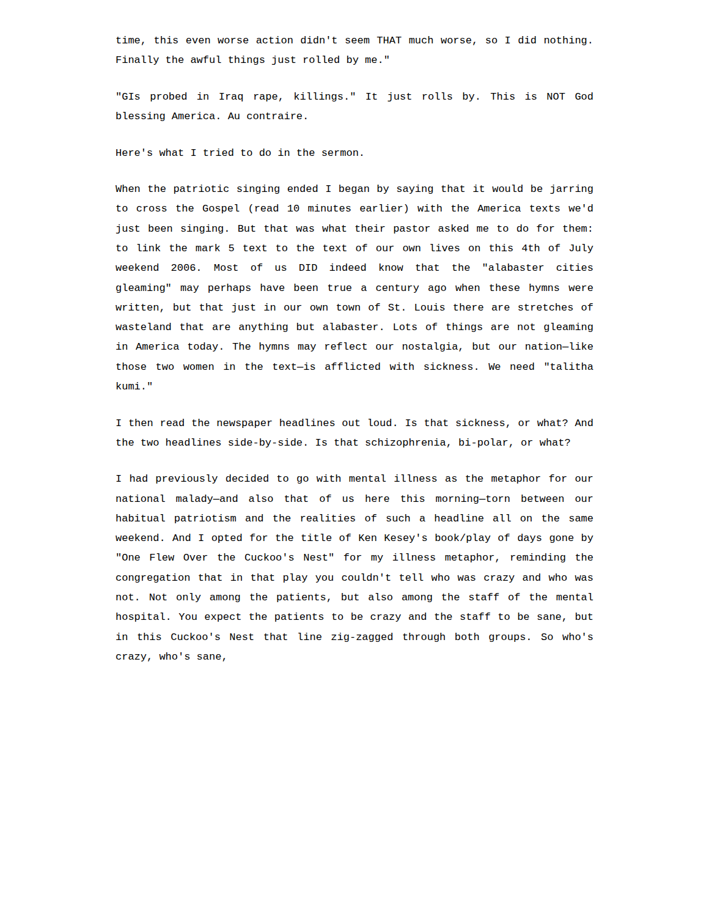time, this even worse action didn't seem THAT much worse, so I did nothing. Finally the awful things just rolled by me."
"GIs probed in Iraq rape, killings." It just rolls by. This is NOT God blessing America. Au contraire.
Here's what I tried to do in the sermon.
When the patriotic singing ended I began by saying that it would be jarring to cross the Gospel (read 10 minutes earlier) with the America texts we'd just been singing. But that was what their pastor asked me to do for them: to link the mark 5 text to the text of our own lives on this 4th of July weekend 2006. Most of us DID indeed know that the "alabaster cities gleaming" may perhaps have been true a century ago when these hymns were written, but that just in our own town of St. Louis there are stretches of wasteland that are anything but alabaster. Lots of things are not gleaming in America today. The hymns may reflect our nostalgia, but our nation—like those two women in the text—is afflicted with sickness. We need "talitha kumi."
I then read the newspaper headlines out loud. Is that sickness, or what? And the two headlines side-by-side. Is that schizophrenia, bi-polar, or what?
I had previously decided to go with mental illness as the metaphor for our national malady—and also that of us here this morning—torn between our habitual patriotism and the realities of such a headline all on the same weekend. And I opted for the title of Ken Kesey's book/play of days gone by "One Flew Over the Cuckoo's Nest" for my illness metaphor, reminding the congregation that in that play you couldn't tell who was crazy and who was not. Not only among the patients, but also among the staff of the mental hospital. You expect the patients to be crazy and the staff to be sane, but in this Cuckoo's Nest that line zig-zagged through both groups. So who's crazy, who's sane,